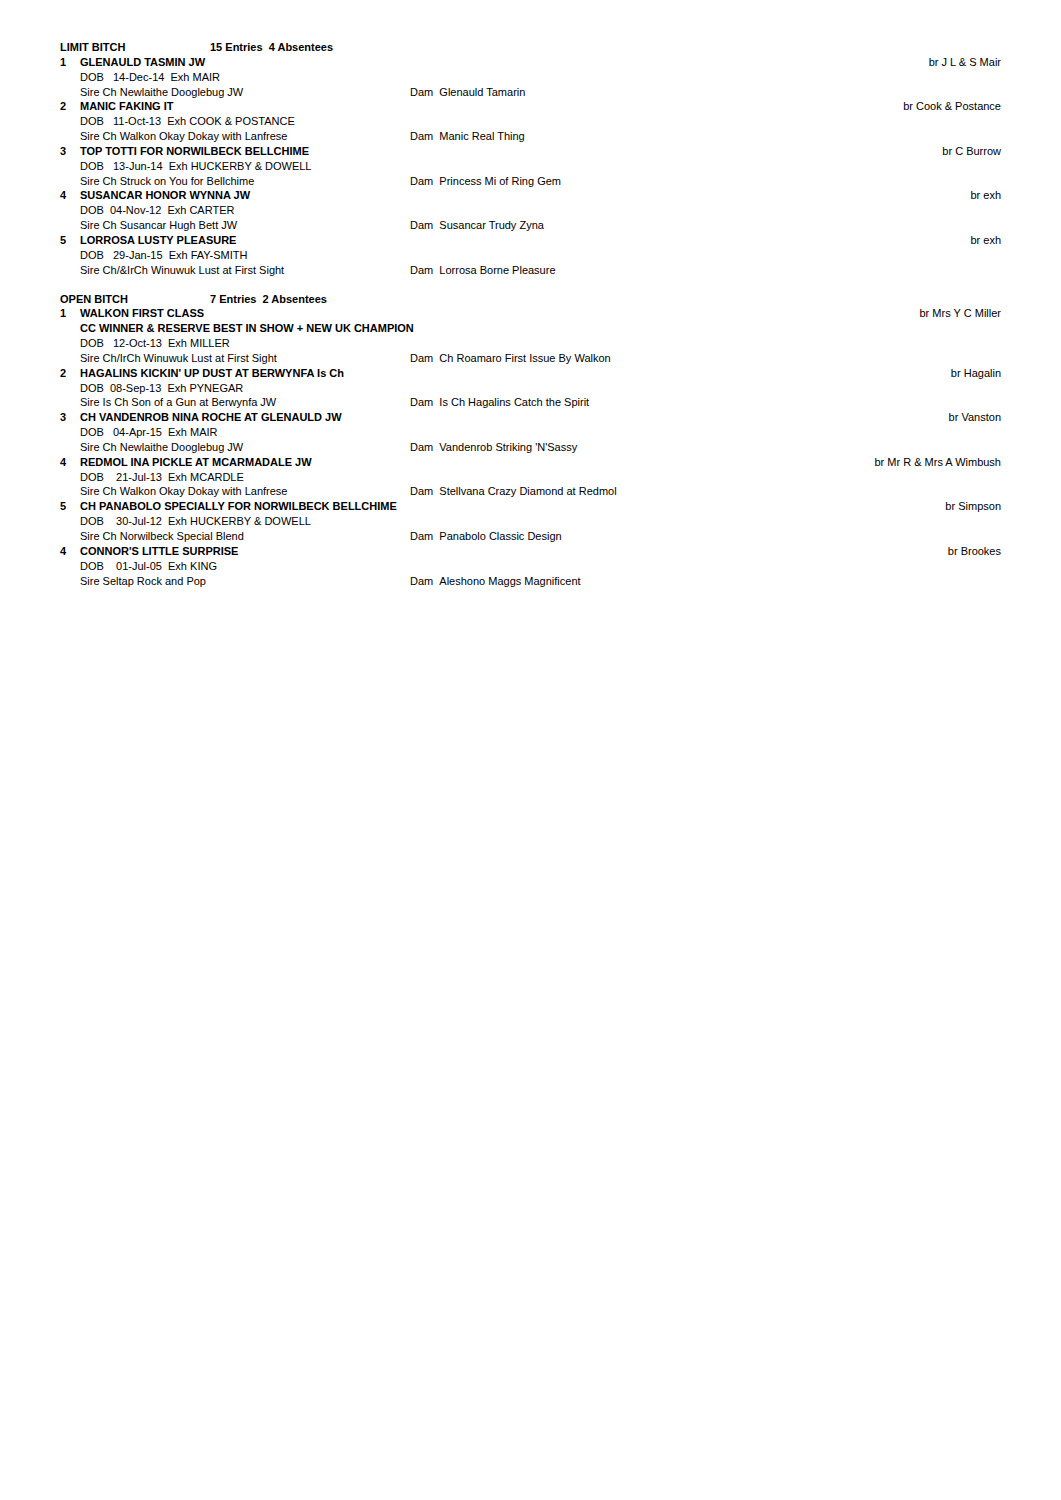LIMIT BITCH 15 Entries 4 Absentees
1 GLENAULD TASMIN JW br J L & S Mair
DOB 14-Dec-14 Exh MAIR
Sire Ch Newlaithe Dooglebug JW Dam Glenauld Tamarin
2 MANIC FAKING IT br Cook & Postance
DOB 11-Oct-13 Exh COOK & POSTANCE
Sire Ch Walkon Okay Dokay with Lanfrese Dam Manic Real Thing
3 TOP TOTTI FOR NORWILBECK BELLCHIME br C Burrow
DOB 13-Jun-14 Exh HUCKERBY & DOWELL
Sire Ch Struck on You for Bellchime Dam Princess Mi of Ring Gem
4 SUSANCAR HONOR WYNNA JW br exh
DOB 04-Nov-12 Exh CARTER
Sire Ch Susancar Hugh Bett JW Dam Susancar Trudy Zyna
5 LORROSA LUSTY PLEASURE br exh
DOB 29-Jan-15 Exh FAY-SMITH
Sire Ch/&IrCh Winuwuk Lust at First Sight Dam Lorrosa Borne Pleasure
OPEN BITCH 7 Entries 2 Absentees
1 WALKON FIRST CLASS br Mrs Y C Miller
CC WINNER & RESERVE BEST IN SHOW + NEW UK CHAMPION
DOB 12-Oct-13 Exh MILLER
Sire Ch/IrCh Winuwuk Lust at First Sight Dam Ch Roamaro First Issue By Walkon
2 HAGALINS KICKIN' UP DUST AT BERWYNFA Is Ch br Hagalin
DOB 08-Sep-13 Exh PYNEGAR
Sire Is Ch Son of a Gun at Berwynfa JW Dam Is Ch Hagalins Catch the Spirit
3 CH VANDENROB NINA ROCHE AT GLENAULD JW br Vanston
DOB 04-Apr-15 Exh MAIR
Sire Ch Newlaithe Dooglebug JW Dam Vandenrob Striking 'N'Sassy
4 REDMOL INA PICKLE AT MCARMADALE JW br Mr R & Mrs A Wimbush
DOB 21-Jul-13 Exh MCARDLE
Sire Ch Walkon Okay Dokay with Lanfrese Dam Stellvana Crazy Diamond at Redmol
5 CH PANABOLO SPECIALLY FOR NORWILBECK BELLCHIME br Simpson
DOB 30-Jul-12 Exh HUCKERBY & DOWELL
Sire Ch Norwilbeck Special Blend Dam Panabolo Classic Design
4 CONNOR'S LITTLE SURPRISE br Brookes
DOB 01-Jul-05 Exh KING
Sire Seltap Rock and Pop Dam Aleshono Maggs Magnificent